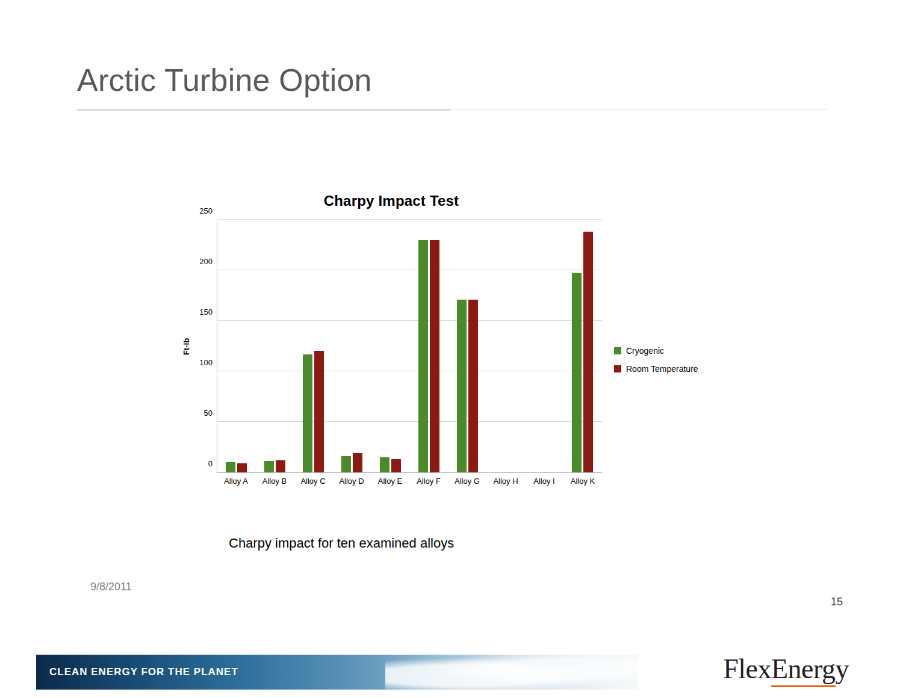Arctic Turbine Option
Charpy Impact Test
Ft-lb
0
50
100
150
200
250
Alloy A Alloy B Alloy C Alloy D Alloy E Alloy F Alloy G Alloy H Alloy I Alloy K
Cryogenic
Room Temperature
Charpy impact for ten examined alloys
9/8/2011
15
Clean Energy for the Planet
FlexEnergy